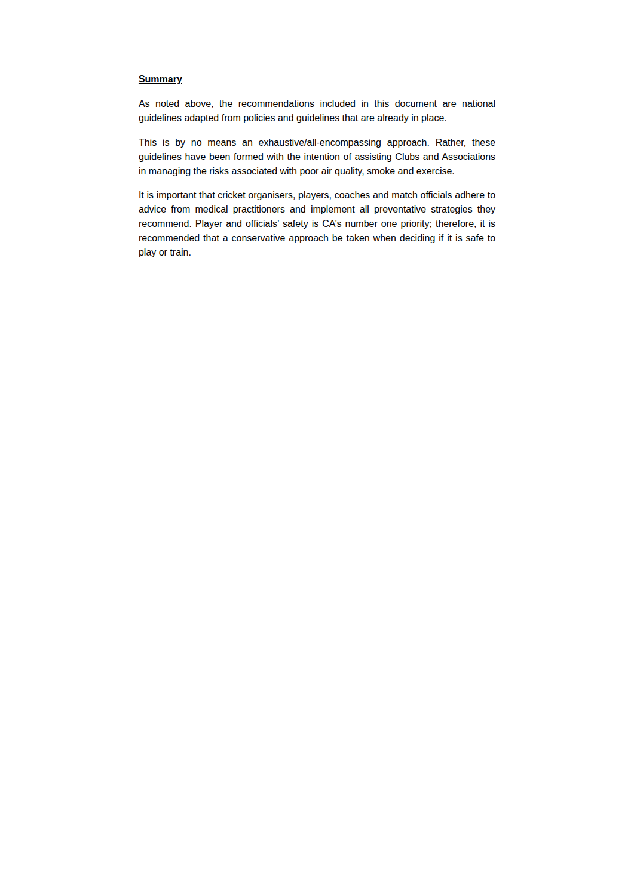Summary
As noted above, the recommendations included in this document are national guidelines adapted from policies and guidelines that are already in place.
This is by no means an exhaustive/all-encompassing approach. Rather, these guidelines have been formed with the intention of assisting Clubs and Associations in managing the risks associated with poor air quality, smoke and exercise.
It is important that cricket organisers, players, coaches and match officials adhere to advice from medical practitioners and implement all preventative strategies they recommend. Player and officials’ safety is CA’s number one priority; therefore, it is recommended that a conservative approach be taken when deciding if it is safe to play or train.